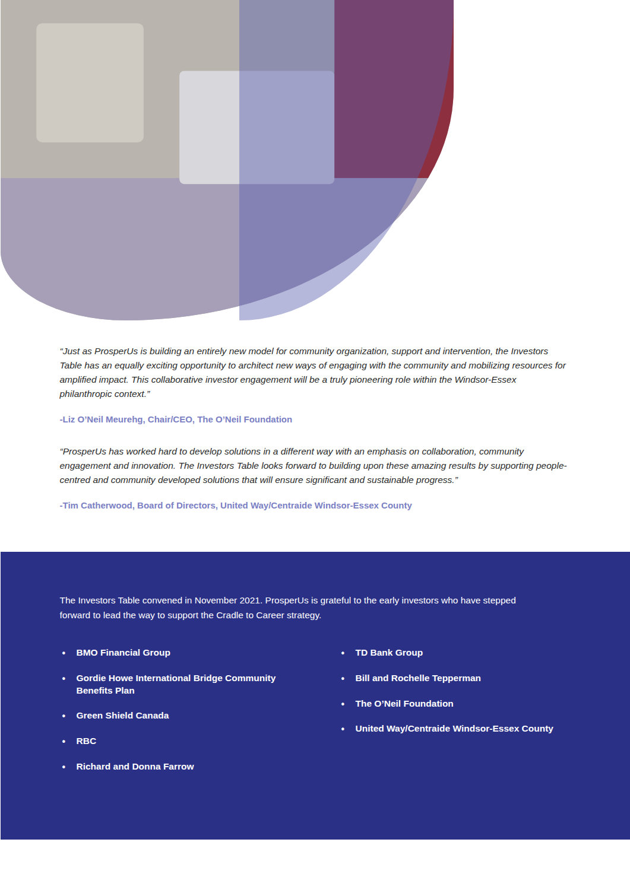“Just as ProsperUs is building an entirely new model for community organization, support and intervention, the Investors Table has an equally exciting opportunity to architect new ways of engaging with the community and mobilizing resources for amplified impact. This collaborative investor engagement will be a truly pioneering role within the Windsor-Essex philanthropic context.”
-Liz O’Neil Meurehg, Chair/CEO, The O’Neil Foundation
“ProsperUs has worked hard to develop solutions in a different way with an emphasis on collaboration, community engagement and innovation. The Investors Table looks forward to building upon these amazing results by supporting people-centred and community developed solutions that will ensure significant and sustainable progress.”
-Tim Catherwood, Board of Directors, United Way/Centraide Windsor-Essex County
The Investors Table convened in November 2021. ProsperUs is grateful to the early investors who have stepped forward to lead the way to support the Cradle to Career strategy.
BMO Financial Group
Gordie Howe International Bridge Community Benefits Plan
Green Shield Canada
RBC
Richard and Donna Farrow
TD Bank Group
Bill and Rochelle Tepperman
The O’Neil Foundation
United Way/Centraide Windsor-Essex County